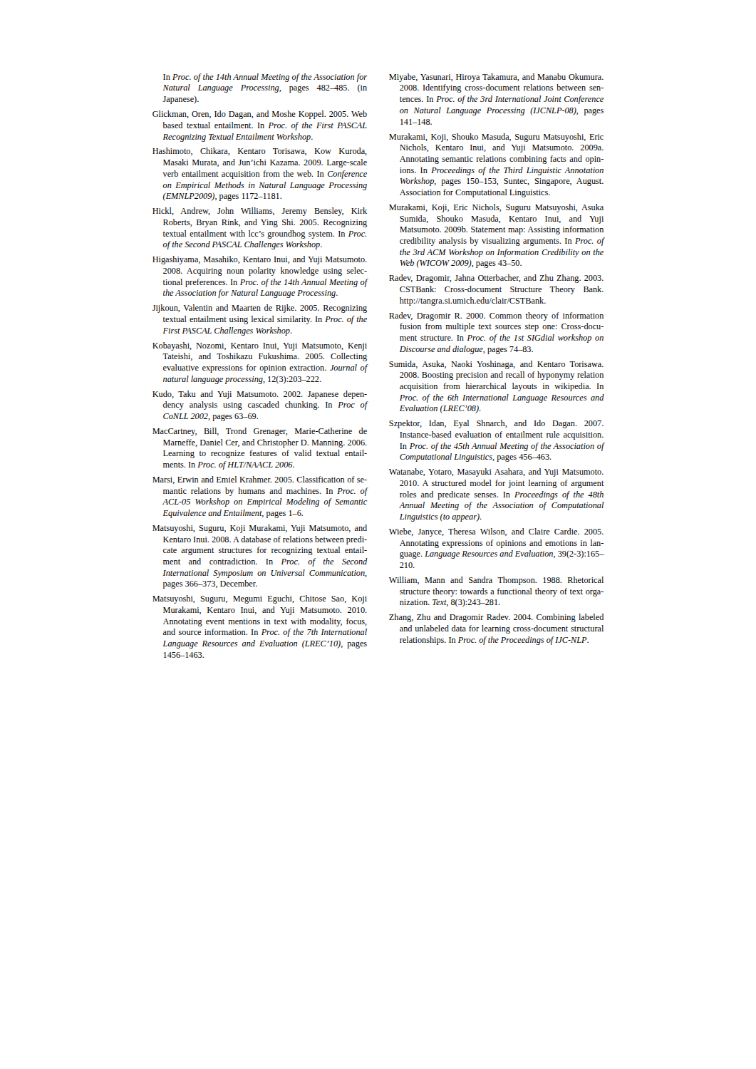In Proc. of the 14th Annual Meeting of the Association for Natural Language Processing, pages 482–485. (in Japanese).
Glickman, Oren, Ido Dagan, and Moshe Koppel. 2005. Web based textual entailment. In Proc. of the First PASCAL Recognizing Textual Entailment Workshop.
Hashimoto, Chikara, Kentaro Torisawa, Kow Kuroda, Masaki Murata, and Jun’ichi Kazama. 2009. Large-scale verb entailment acquisition from the web. In Conference on Empirical Methods in Natural Language Processing (EMNLP2009), pages 1172–1181.
Hickl, Andrew, John Williams, Jeremy Bensley, Kirk Roberts, Bryan Rink, and Ying Shi. 2005. Recognizing textual entailment with lcc’s groundhog system. In Proc. of the Second PASCAL Challenges Workshop.
Higashiyama, Masahiko, Kentaro Inui, and Yuji Matsumoto. 2008. Acquiring noun polarity knowledge using selectional preferences. In Proc. of the 14th Annual Meeting of the Association for Natural Language Processing.
Jijkoun, Valentin and Maarten de Rijke. 2005. Recognizing textual entailment using lexical similarity. In Proc. of the First PASCAL Challenges Workshop.
Kobayashi, Nozomi, Kentaro Inui, Yuji Matsumoto, Kenji Tateishi, and Toshikazu Fukushima. 2005. Collecting evaluative expressions for opinion extraction. Journal of natural language processing, 12(3):203–222.
Kudo, Taku and Yuji Matsumoto. 2002. Japanese dependency analysis using cascaded chunking. In Proc of CoNLL 2002, pages 63–69.
MacCartney, Bill, Trond Grenager, Marie-Catherine de Marneffe, Daniel Cer, and Christopher D. Manning. 2006. Learning to recognize features of valid textual entailments. In Proc. of HLT/NAACL 2006.
Marsi, Erwin and Emiel Krahmer. 2005. Classification of semantic relations by humans and machines. In Proc. of ACL-05 Workshop on Empirical Modeling of Semantic Equivalence and Entailment, pages 1–6.
Matsuyoshi, Suguru, Koji Murakami, Yuji Matsumoto, and Kentaro Inui. 2008. A database of relations between predicate argument structures for recognizing textual entailment and contradiction. In Proc. of the Second International Symposium on Universal Communication, pages 366–373, December.
Matsuyoshi, Suguru, Megumi Eguchi, Chitose Sao, Koji Murakami, Kentaro Inui, and Yuji Matsumoto. 2010. Annotating event mentions in text with modality, focus, and source information. In Proc. of the 7th International Language Resources and Evaluation (LREC’10), pages 1456–1463.
Miyabe, Yasunari, Hiroya Takamura, and Manabu Okumura. 2008. Identifying cross-document relations between sentences. In Proc. of the 3rd International Joint Conference on Natural Language Processing (IJCNLP-08), pages 141–148.
Murakami, Koji, Shouko Masuda, Suguru Matsuyoshi, Eric Nichols, Kentaro Inui, and Yuji Matsumoto. 2009a. Annotating semantic relations combining facts and opinions. In Proceedings of the Third Linguistic Annotation Workshop, pages 150–153, Suntec, Singapore, August. Association for Computational Linguistics.
Murakami, Koji, Eric Nichols, Suguru Matsuyoshi, Asuka Sumida, Shouko Masuda, Kentaro Inui, and Yuji Matsumoto. 2009b. Statement map: Assisting information credibility analysis by visualizing arguments. In Proc. of the 3rd ACM Workshop on Information Credibility on the Web (WICOW 2009), pages 43–50.
Radev, Dragomir, Jahna Otterbacher, and Zhu Zhang. 2003. CSTBank: Cross-document Structure Theory Bank. http://tangra.si.umich.edu/clair/CSTBank.
Radev, Dragomir R. 2000. Common theory of information fusion from multiple text sources step one: Cross-document structure. In Proc. of the 1st SIGdial workshop on Discourse and dialogue, pages 74–83.
Sumida, Asuka, Naoki Yoshinaga, and Kentaro Torisawa. 2008. Boosting precision and recall of hyponymy relation acquisition from hierarchical layouts in wikipedia. In Proc. of the 6th International Language Resources and Evaluation (LREC’08).
Szpektor, Idan, Eyal Shnarch, and Ido Dagan. 2007. Instance-based evaluation of entailment rule acquisition. In Proc. of the 45th Annual Meeting of the Association of Computational Linguistics, pages 456–463.
Watanabe, Yotaro, Masayuki Asahara, and Yuji Matsumoto. 2010. A structured model for joint learning of argument roles and predicate senses. In Proceedings of the 48th Annual Meeting of the Association of Computational Linguistics (to appear).
Wiebe, Janyce, Theresa Wilson, and Claire Cardie. 2005. Annotating expressions of opinions and emotions in language. Language Resources and Evaluation, 39(2-3):165–210.
William, Mann and Sandra Thompson. 1988. Rhetorical structure theory: towards a functional theory of text organization. Text, 8(3):243–281.
Zhang, Zhu and Dragomir Radev. 2004. Combining labeled and unlabeled data for learning cross-document structural relationships. In Proc. of the Proceedings of IJC-NLP.